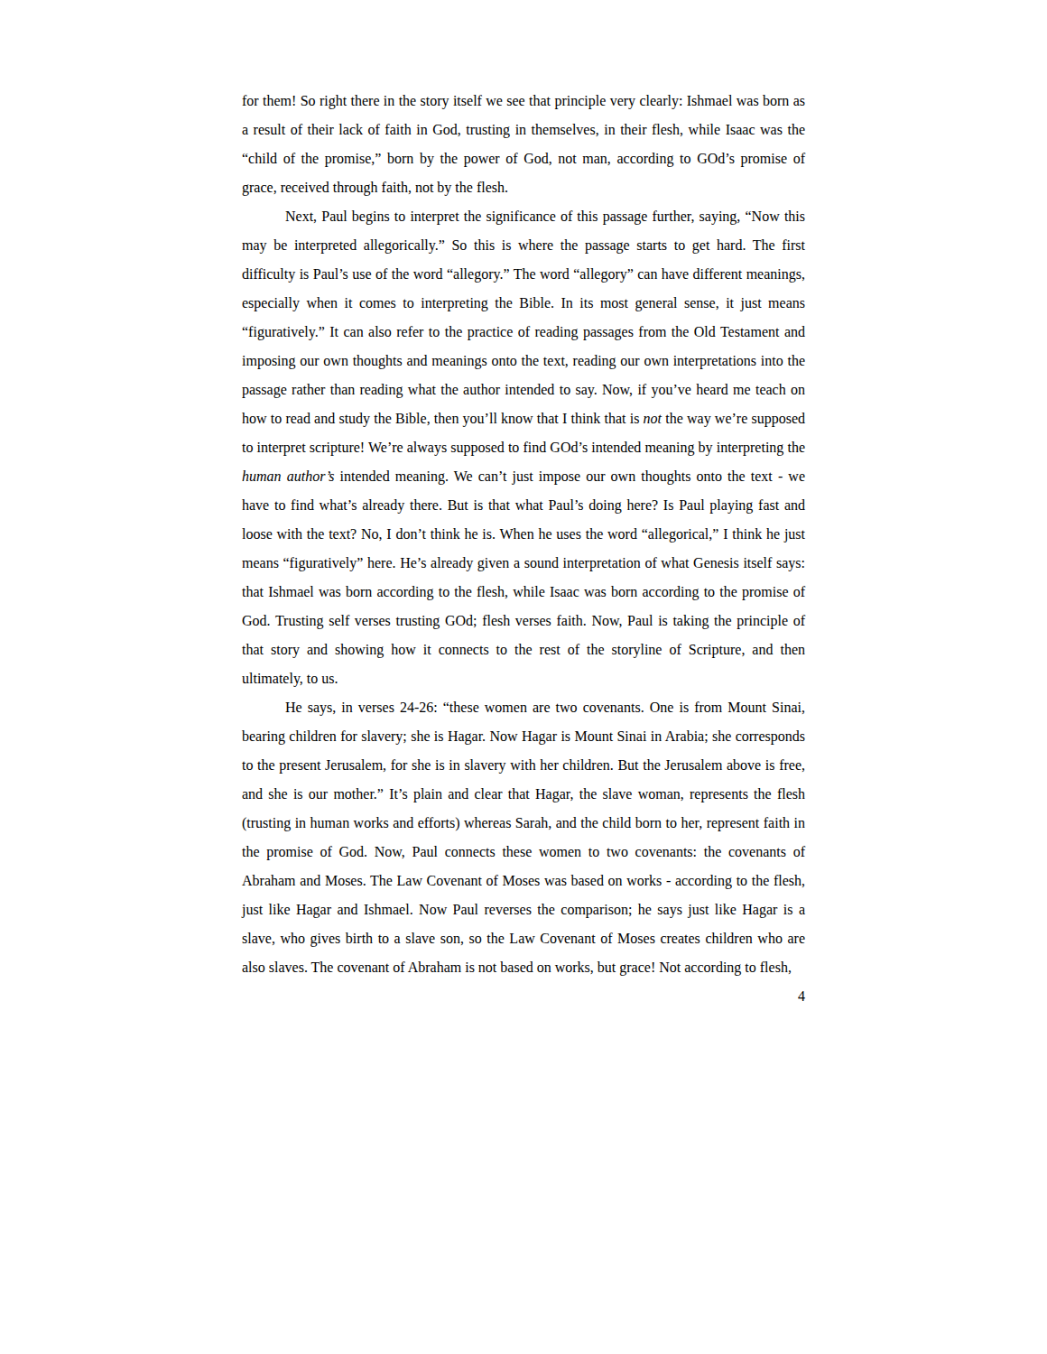for them! So right there in the story itself we see that principle very clearly: Ishmael was born as a result of their lack of faith in God, trusting in themselves, in their flesh, while Isaac was the “child of the promise,” born by the power of God, not man, according to GOd’s promise of grace, received through faith, not by the flesh.
Next, Paul begins to interpret the significance of this passage further, saying, “Now this may be interpreted allegorically.” So this is where the passage starts to get hard. The first difficulty is Paul’s use of the word “allegory.” The word “allegory” can have different meanings, especially when it comes to interpreting the Bible. In its most general sense, it just means “figuratively.” It can also refer to the practice of reading passages from the Old Testament and imposing our own thoughts and meanings onto the text, reading our own interpretations into the passage rather than reading what the author intended to say. Now, if you’ve heard me teach on how to read and study the Bible, then you’ll know that I think that is not the way we’re supposed to interpret scripture! We’re always supposed to find GOd’s intended meaning by interpreting the human author’s intended meaning. We can’t just impose our own thoughts onto the text - we have to find what’s already there. But is that what Paul’s doing here? Is Paul playing fast and loose with the text? No, I don’t think he is. When he uses the word “allegorical,” I think he just means “figuratively” here. He’s already given a sound interpretation of what Genesis itself says: that Ishmael was born according to the flesh, while Isaac was born according to the promise of God. Trusting self verses trusting GOd; flesh verses faith. Now, Paul is taking the principle of that story and showing how it connects to the rest of the storyline of Scripture, and then ultimately, to us.
He says, in verses 24-26: “these women are two covenants. One is from Mount Sinai, bearing children for slavery; she is Hagar. Now Hagar is Mount Sinai in Arabia; she corresponds to the present Jerusalem, for she is in slavery with her children. But the Jerusalem above is free, and she is our mother.” It’s plain and clear that Hagar, the slave woman, represents the flesh (trusting in human works and efforts) whereas Sarah, and the child born to her, represent faith in the promise of God. Now, Paul connects these women to two covenants: the covenants of Abraham and Moses. The Law Covenant of Moses was based on works - according to the flesh, just like Hagar and Ishmael. Now Paul reverses the comparison; he says just like Hagar is a slave, who gives birth to a slave son, so the Law Covenant of Moses creates children who are also slaves. The covenant of Abraham is not based on works, but grace! Not according to flesh,
4